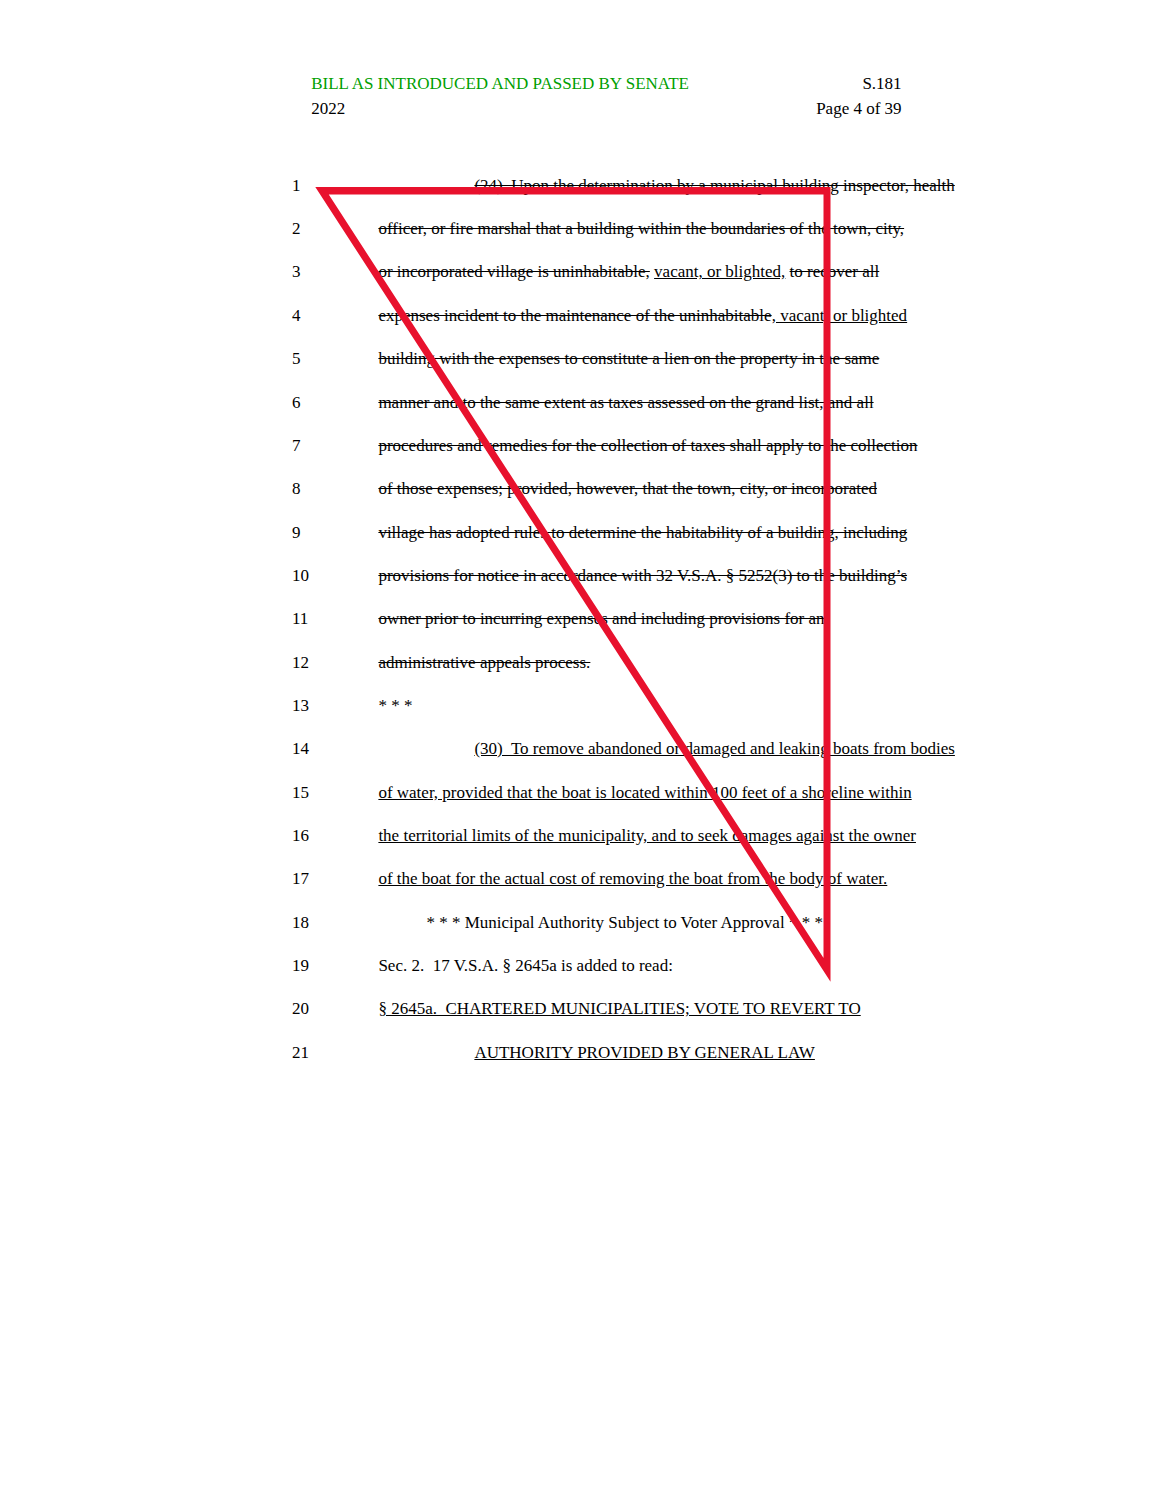BILL AS INTRODUCED AND PASSED BY SENATE
2022
S.181
Page 4 of 39
1 (24) Upon the determination by a municipal building inspector, health
2 officer, or fire marshal that a building within the boundaries of the town, city,
3 or incorporated village is uninhabitable, vacant, or blighted, to recover all
4 expenses incident to the maintenance of the uninhabitable, vacant, or blighted
5 building with the expenses to constitute a lien on the property in the same
6 manner and to the same extent as taxes assessed on the grand list, and all
7 procedures and remedies for the collection of taxes shall apply to the collection
8 of those expenses; provided, however, that the town, city, or incorporated
9 village has adopted rules to determine the habitability of a building, including
10 provisions for notice in accordance with 32 V.S.A. § 5252(3) to the building’s
11 owner prior to incurring expenses and including provisions for an
12 administrative appeals process.
13* * *
14 (30) To remove abandoned or damaged and leaking boats from bodies
15 of water, provided that the boat is located within 100 feet of a shoreline within
16 the territorial limits of the municipality, and to seek damages against the owner
17 of the boat for the actual cost of removing the boat from the body of water.
18 * * * Municipal Authority Subject to Voter Approval * * *
19 Sec. 2. 17 V.S.A. § 2645a is added to read:
20§ 2645a. CHARTERED MUNICIPALITIES; VOTE TO REVERT TO
21 AUTHORITY PROVIDED BY GENERAL LAW